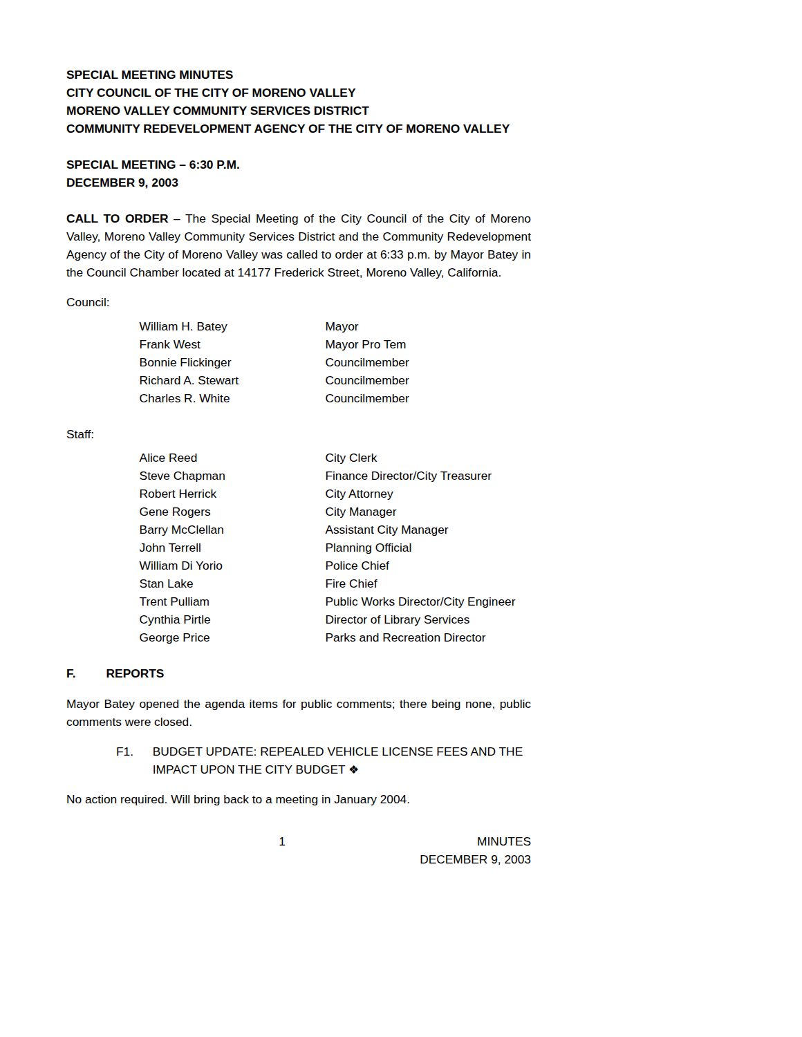SPECIAL MEETING MINUTES
CITY COUNCIL OF THE CITY OF MORENO VALLEY
MORENO VALLEY COMMUNITY SERVICES DISTRICT
COMMUNITY REDEVELOPMENT AGENCY OF THE CITY OF MORENO VALLEY
SPECIAL MEETING – 6:30 P.M.
DECEMBER 9, 2003
CALL TO ORDER – The Special Meeting of the City Council of the City of Moreno Valley, Moreno Valley Community Services District and the Community Redevelopment Agency of the City of Moreno Valley was called to order at 6:33 p.m. by Mayor Batey in the Council Chamber located at 14177 Frederick Street, Moreno Valley, California.
Council:
| William H. Batey | Mayor |
| Frank West | Mayor Pro Tem |
| Bonnie Flickinger | Councilmember |
| Richard A. Stewart | Councilmember |
| Charles R. White | Councilmember |
Staff:
| Alice Reed | City Clerk |
| Steve Chapman | Finance Director/City Treasurer |
| Robert Herrick | City Attorney |
| Gene Rogers | City Manager |
| Barry McClellan | Assistant City Manager |
| John Terrell | Planning Official |
| William Di Yorio | Police Chief |
| Stan Lake | Fire Chief |
| Trent Pulliam | Public Works Director/City Engineer |
| Cynthia Pirtle | Director of Library Services |
| George Price | Parks and Recreation Director |
F. REPORTS
Mayor Batey opened the agenda items for public comments; there being none, public comments were closed.
F1.
BUDGET UPDATE: REPEALED VEHICLE LICENSE FEES AND THE IMPACT UPON THE CITY BUDGET ❖
No action required. Will bring back to a meeting in January 2004.
1 MINUTES
DECEMBER 9, 2003